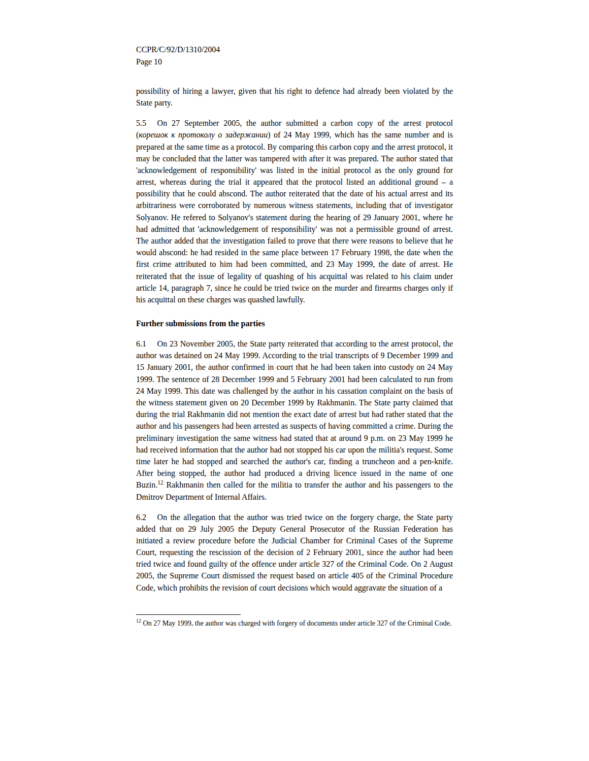CCPR/C/92/D/1310/2004
Page 10
possibility of hiring a lawyer, given that his right to defence had already been violated by the State party.
5.5 On 27 September 2005, the author submitted a carbon copy of the arrest protocol (корешок к протоколу о задержании) of 24 May 1999, which has the same number and is prepared at the same time as a protocol. By comparing this carbon copy and the arrest protocol, it may be concluded that the latter was tampered with after it was prepared. The author stated that 'acknowledgement of responsibility' was listed in the initial protocol as the only ground for arrest, whereas during the trial it appeared that the protocol listed an additional ground – a possibility that he could abscond. The author reiterated that the date of his actual arrest and its arbitrariness were corroborated by numerous witness statements, including that of investigator Solyanov. He refered to Solyanov's statement during the hearing of 29 January 2001, where he had admitted that 'acknowledgement of responsibility' was not a permissible ground of arrest. The author added that the investigation failed to prove that there were reasons to believe that he would abscond: he had resided in the same place between 17 February 1998, the date when the first crime attributed to him had been committed, and 23 May 1999, the date of arrest. He reiterated that the issue of legality of quashing of his acquittal was related to his claim under article 14, paragraph 7, since he could be tried twice on the murder and firearms charges only if his acquittal on these charges was quashed lawfully.
Further submissions from the parties
6.1 On 23 November 2005, the State party reiterated that according to the arrest protocol, the author was detained on 24 May 1999. According to the trial transcripts of 9 December 1999 and 15 January 2001, the author confirmed in court that he had been taken into custody on 24 May 1999. The sentence of 28 December 1999 and 5 February 2001 had been calculated to run from 24 May 1999. This date was challenged by the author in his cassation complaint on the basis of the witness statement given on 20 December 1999 by Rakhmanin. The State party claimed that during the trial Rakhmanin did not mention the exact date of arrest but had rather stated that the author and his passengers had been arrested as suspects of having committed a crime. During the preliminary investigation the same witness had stated that at around 9 p.m. on 23 May 1999 he had received information that the author had not stopped his car upon the militia's request. Some time later he had stopped and searched the author's car, finding a truncheon and a pen-knife. After being stopped, the author had produced a driving licence issued in the name of one Buzin.12 Rakhmanin then called for the militia to transfer the author and his passengers to the Dmitrov Department of Internal Affairs.
6.2 On the allegation that the author was tried twice on the forgery charge, the State party added that on 29 July 2005 the Deputy General Prosecutor of the Russian Federation has initiated a review procedure before the Judicial Chamber for Criminal Cases of the Supreme Court, requesting the rescission of the decision of 2 February 2001, since the author had been tried twice and found guilty of the offence under article 327 of the Criminal Code. On 2 August 2005, the Supreme Court dismissed the request based on article 405 of the Criminal Procedure Code, which prohibits the revision of court decisions which would aggravate the situation of a
12 On 27 May 1999, the author was charged with forgery of documents under article 327 of the Criminal Code.